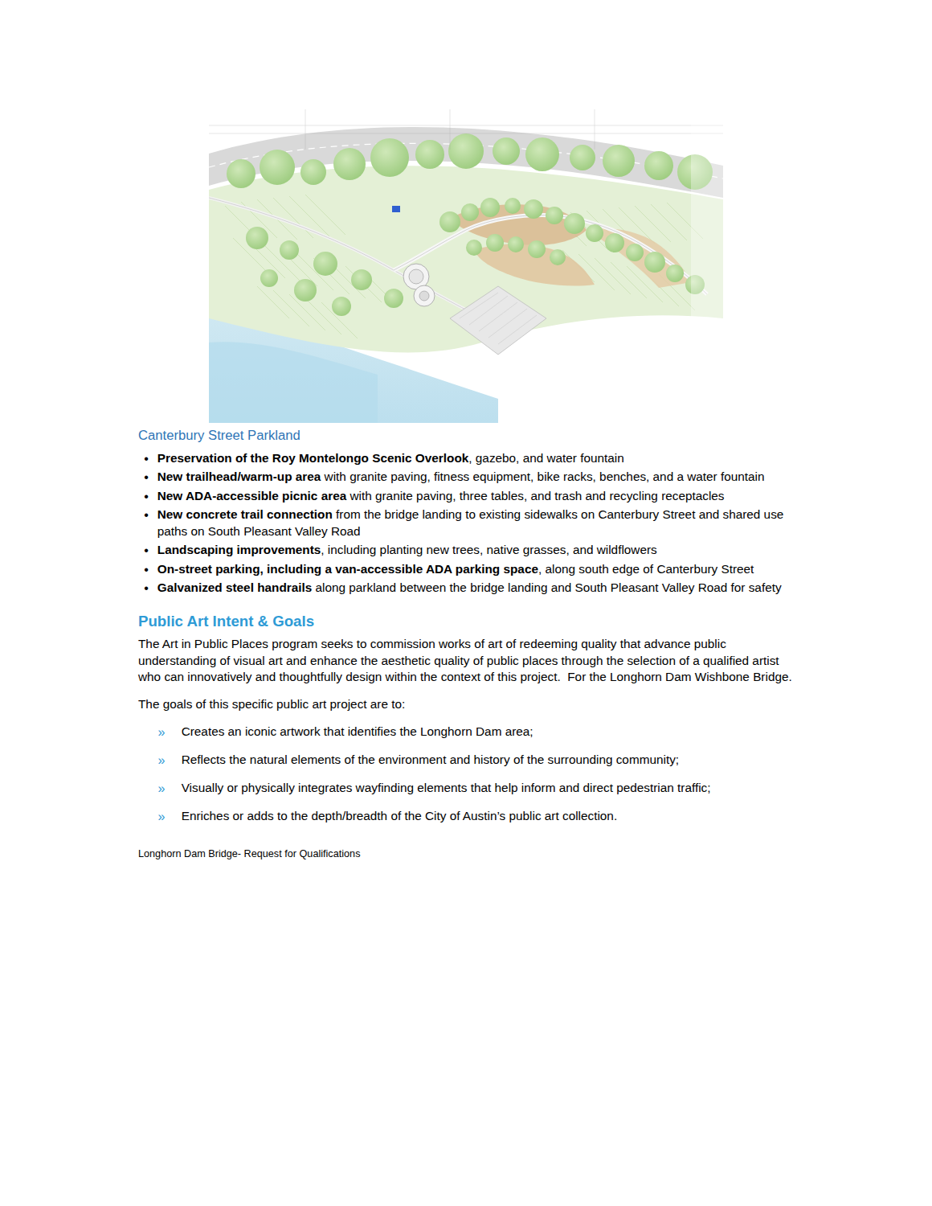Canterbury Street Parkland
Preservation of the Roy Montelongo Scenic Overlook, gazebo, and water fountain
New trailhead/warm-up area with granite paving, fitness equipment, bike racks, benches, and a water fountain
New ADA-accessible picnic area with granite paving, three tables, and trash and recycling receptacles
New concrete trail connection from the bridge landing to existing sidewalks on Canterbury Street and shared use paths on South Pleasant Valley Road
Landscaping improvements, including planting new trees, native grasses, and wildflowers
On-street parking, including a van-accessible ADA parking space, along south edge of Canterbury Street
Galvanized steel handrails along parkland between the bridge landing and South Pleasant Valley Road for safety
Public Art Intent & Goals
The Art in Public Places program seeks to commission works of art of redeeming quality that advance public understanding of visual art and enhance the aesthetic quality of public places through the selection of a qualified artist who can innovatively and thoughtfully design within the context of this project. For the Longhorn Dam Wishbone Bridge.
The goals of this specific public art project are to:
Creates an iconic artwork that identifies the Longhorn Dam area;
Reflects the natural elements of the environment and history of the surrounding community;
Visually or physically integrates wayfinding elements that help inform and direct pedestrian traffic;
Enriches or adds to the depth/breadth of the City of Austin’s public art collection.
Longhorn Dam Bridge- Request for Qualifications